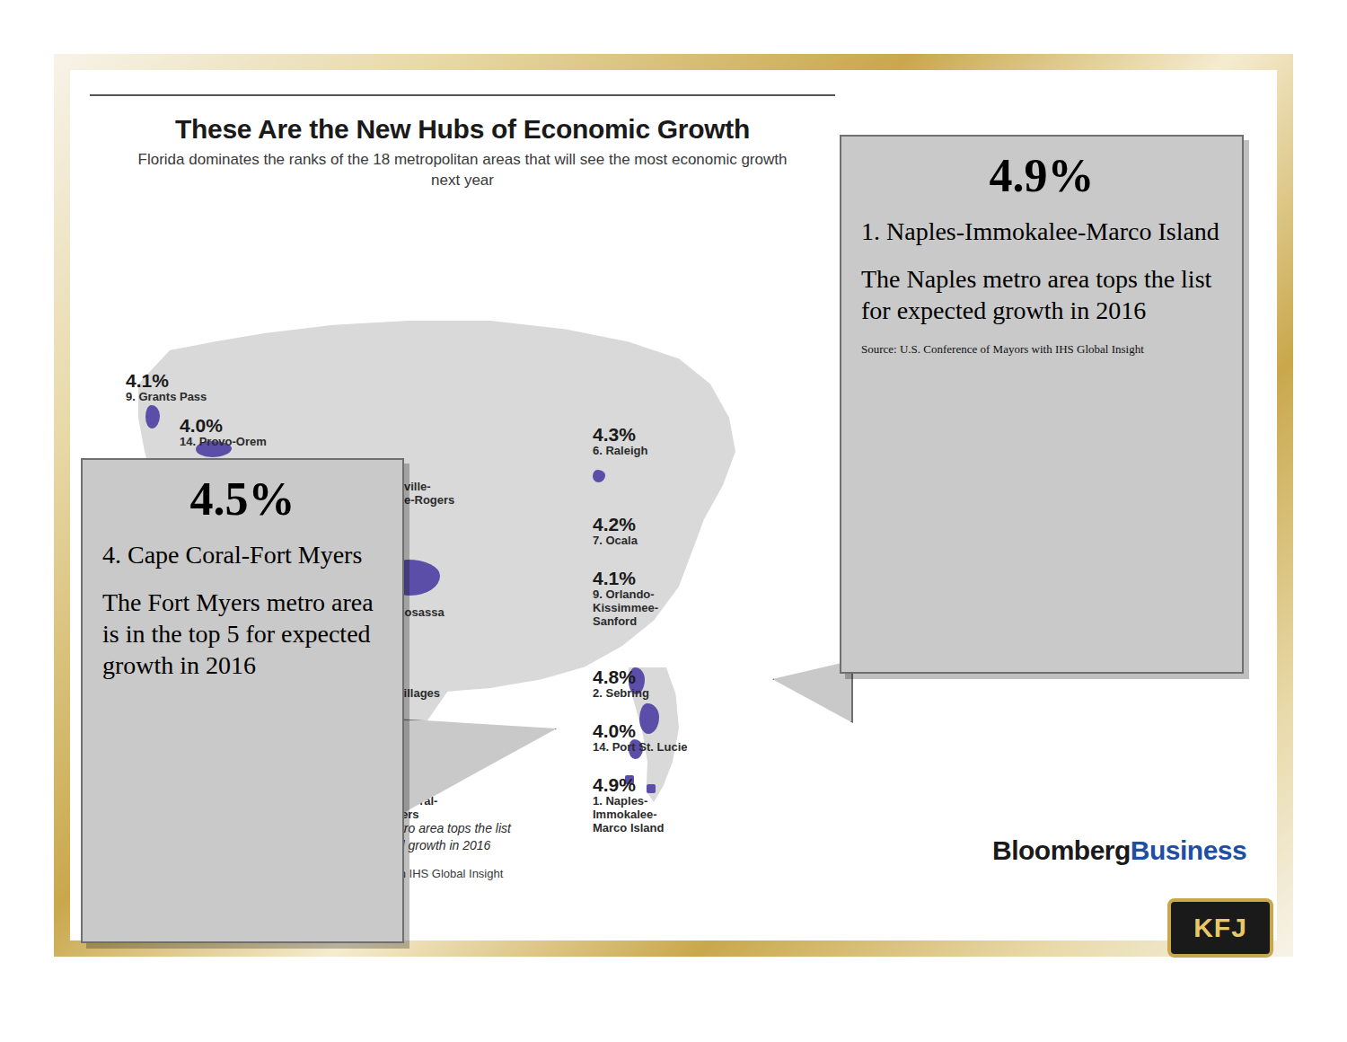These Are the New Hubs of Economic Growth
Florida dominates the ranks of the 18 metropolitan areas that will see the most economic growth next year
4.1% 9. Grants Pass
4.0% 14. Provo-Orem
4.2% 7. Fayetteville-
Springdale-Rogers
4.1% 9. Dallas-Fort
Worth-Arlington
4.0% 14. Homosassa
Springs
4.7% 3. The Villages
4.0% 14. Punta Gorda
4.5% 4. Cape Coral-
Fort Myers
4.3% 6. Raleigh
4.2% 7. Ocala
4.1% 9. Orlando-
Kissimmee-
Sanford
4.8% 2. Sebring
4.0% 14. Port St. Lucie
4.9% 1. Naples-
Immokalee-
Marco Island
The Naples metro area tops the list
for expected growth in 2016
Source: U.S. Conference of Mayors with IHS Global Insight
4.9%
1. Naples-Immokalee-Marco Island
The Naples metro area tops the list for expected growth in 2016
Source: U.S. Conference of Mayors with IHS Global Insight
4.5%
4. Cape Coral-Fort Myers
The Fort Myers metro area is in the top 5 for expected growth in 2016
Bloomberg Business
KFJ